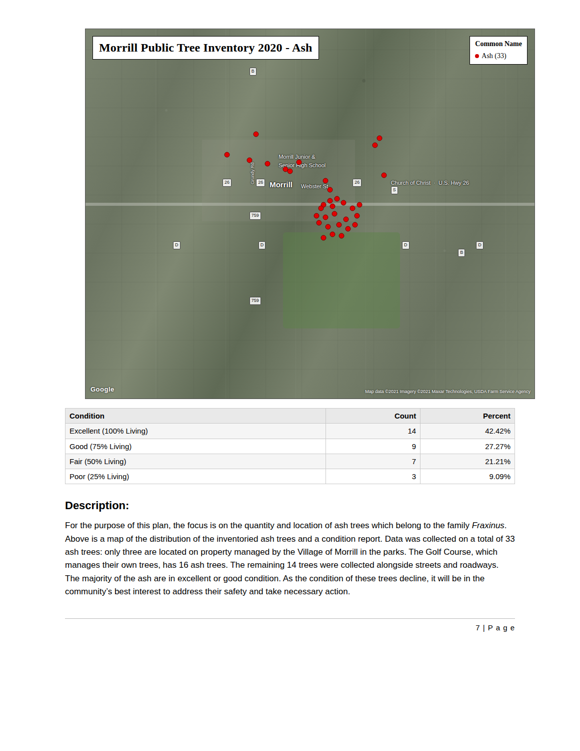Morrill Public Tree Inventory 2020 - Ash
Common Name
Ash (33)
Morrill Junior &
Senior High School
Morrill
Webster St
Church of Christ · U.S. Hwy 26
Grundy Rd
26
26
26
S
759
D
D
D
D
B
759
B
Google
Map data ©2021 Imagery ©2021 Maxar Technologies, USDA Farm Service Agency
| Condition | Count | Percent |
| --- | --- | --- |
| Excellent (100% Living) | 14 | 42.42% |
| Good (75% Living) | 9 | 27.27% |
| Fair (50% Living) | 7 | 21.21% |
| Poor (25% Living) | 3 | 9.09% |
Description:
For the purpose of this plan, the focus is on the quantity and location of ash trees which belong to the family Fraxinus. Above is a map of the distribution of the inventoried ash trees and a condition report. Data was collected on a total of 33 ash trees: only three are located on property managed by the Village of Morrill in the parks. The Golf Course, which manages their own trees, has 16 ash trees. The remaining 14 trees were collected alongside streets and roadways. The majority of the ash are in excellent or good condition. As the condition of these trees decline, it will be in the community’s best interest to address their safety and take necessary action.
7 | P a g e